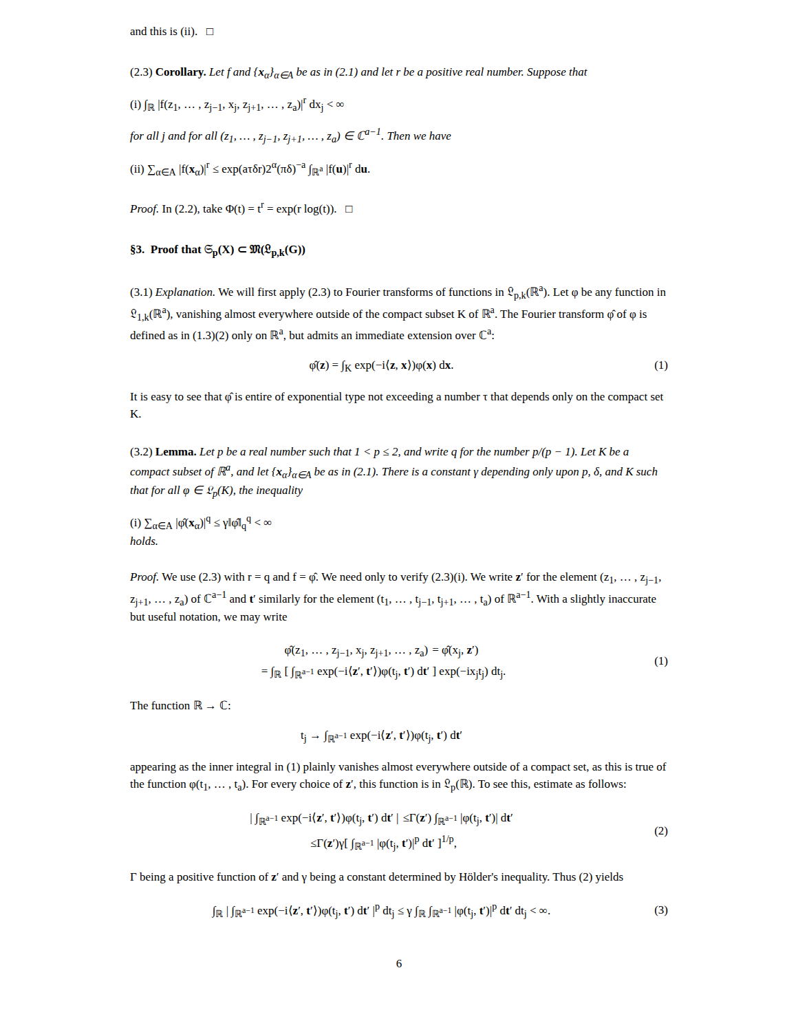and this is (ii). □
(2.3) Corollary. Let f and {xα}α∈A be as in (2.1) and let r be a positive real number. Suppose that
(i) ∫ℝ |f(z1, … , zj−1, xj, zj+1, … , za)|r dxj < ∞
for all j and for all (z1, … , zj−1, zj+1, … , za) ∈ ℂa−1. Then we have
(ii) ∑α∈A |f(xα)|r ≤ exp(aτδr)2α(πδ)−a ∫ℝa |f(u)|r du.
Proof. In (2.2), take Φ(t) = tr = exp(r log(t)). □
§3. Proof that 𝔖p(X) ⊂ 𝔐(𝔏p,k(G))
(3.1) Explanation. We will first apply (2.3) to Fourier transforms of functions in 𝔏p,k(ℝa). Let φ be any function in 𝔏1,k(ℝa), vanishing almost everywhere outside of the compact subset K of ℝa. The Fourier transform φ̂ of φ is defined as in (1.3)(2) only on ℝa, but admits an immediate extension over ℂa:
φ̂(z) = ∫K exp(−i⟨z, x⟩)φ(x) dx.
(1)
It is easy to see that φ̂ is entire of exponential type not exceeding a number τ that depends only on the compact set K.
(3.2) Lemma. Let p be a real number such that 1 < p ≤ 2, and write q for the number p/(p − 1). Let K be a compact subset of ℝa, and let {xα}α∈A be as in (2.1). There is a constant γ depending only upon p, δ, and K such that for all φ ∈ 𝔏p(K), the inequality
(i) ∑α∈A |φ̂(xα)|q ≤ γ‖φ̂‖qq < ∞
holds.
Proof. We use (2.3) with r = q and f = φ̂. We need only to verify (2.3)(i). We write z′ for the element (z1, … , zj−1, zj+1, … , za) of ℂa−1 and t′ similarly for the element (t1, … , tj−1, tj+1, … , ta) of ℝa−1. With a slightly inaccurate but useful notation, we may write
φ̂(z1, … , zj−1, xj, zj+1, … , za)
= φ̂(xj, z′)
= ∫ℝ [ ∫ℝa−1 exp(−i⟨z′, t′⟩)φ(tj, t′) dt′ ] exp(−ixjtj) dtj.
(1)
The function ℝ → ℂ:
tj → ∫ℝa−1 exp(−i⟨z′, t′⟩)φ(tj, t′) dt′
appearing as the inner integral in (1) plainly vanishes almost everywhere outside of a compact set, as this is true of the function φ(t1, … , ta). For every choice of z′, this function is in 𝔏p(ℝ). To see this, estimate as follows:
| ∫ℝa−1 exp(−i⟨z′, t′⟩)φ(tj, t′) dt′ |
≤Γ(z′) ∫ℝa−1 |φ(tj, t′)| dt′
≤Γ(z′)γ[ ∫ℝa−1 |φ(tj, t′)|p dt′ ]1/p,
(2)
Γ being a positive function of z′ and γ being a constant determined by Hölder's inequality. Thus (2) yields
∫ℝ | ∫ℝa−1 exp(−i⟨z′, t′⟩)φ(tj, t′) dt′ |p dtj ≤ γ ∫ℝ ∫ℝa−1 |φ(tj, t′)|p dt′ dtj < ∞.
(3)
6